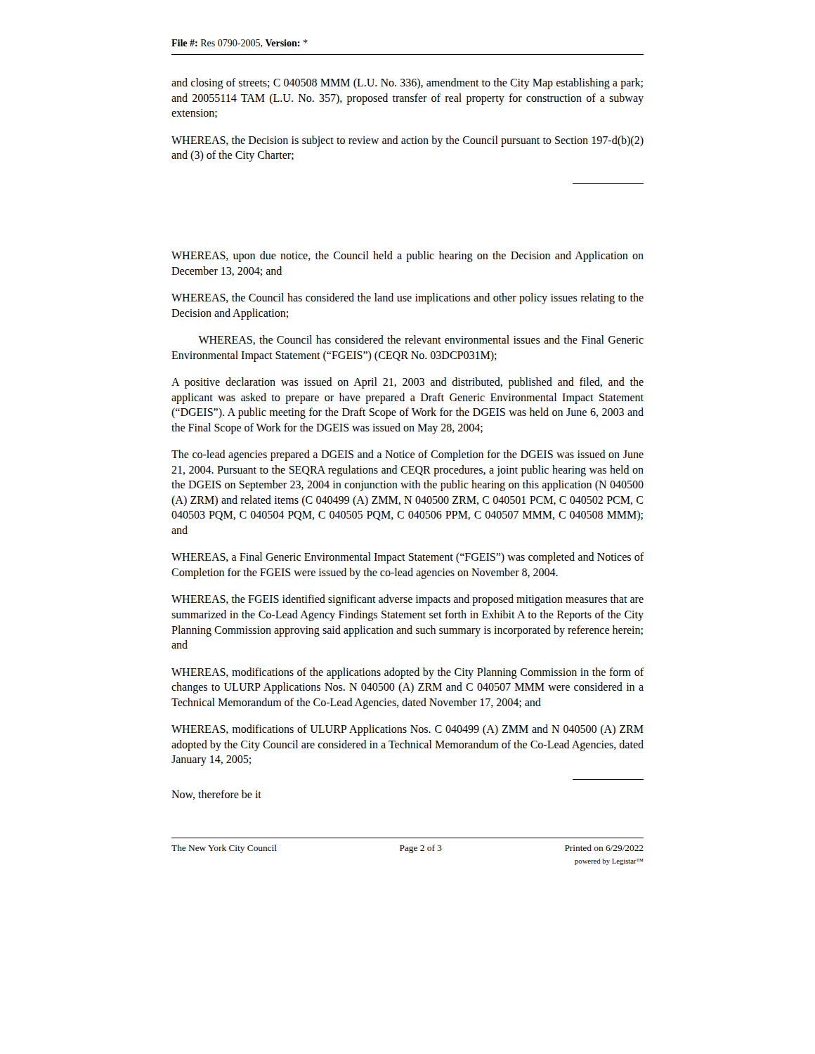File #: Res 0790-2005, Version: *
and closing of streets; C 040508 MMM (L.U. No. 336), amendment to the City Map establishing a park; and 20055114 TAM (L.U. No. 357), proposed transfer of real property for construction of a subway extension;
WHEREAS, the Decision is subject to review and action by the Council pursuant to Section 197-d(b)(2) and (3) of the City Charter;
WHEREAS, upon due notice, the Council held a public hearing on the Decision and Application on December 13, 2004; and
WHEREAS, the Council has considered the land use implications and other policy issues relating to the Decision and Application;
WHEREAS, the Council has considered the relevant environmental issues and the Final Generic Environmental Impact Statement (“FGEIS”) (CEQR No. 03DCP031M);
A positive declaration was issued on April 21, 2003 and distributed, published and filed, and the applicant was asked to prepare or have prepared a Draft Generic Environmental Impact Statement (“DGEIS”). A public meeting for the Draft Scope of Work for the DGEIS was held on June 6, 2003 and the Final Scope of Work for the DGEIS was issued on May 28, 2004;
The co-lead agencies prepared a DGEIS and a Notice of Completion for the DGEIS was issued on June 21, 2004. Pursuant to the SEQRA regulations and CEQR procedures, a joint public hearing was held on the DGEIS on September 23, 2004 in conjunction with the public hearing on this application (N 040500 (A) ZRM) and related items (C 040499 (A) ZMM, N 040500 ZRM, C 040501 PCM, C 040502 PCM, C 040503 PQM, C 040504 PQM, C 040505 PQM, C 040506 PPM, C 040507 MMM, C 040508 MMM); and
WHEREAS, a Final Generic Environmental Impact Statement (“FGEIS”) was completed and Notices of Completion for the FGEIS were issued by the co-lead agencies on November 8, 2004.
WHEREAS, the FGEIS identified significant adverse impacts and proposed mitigation measures that are summarized in the Co-Lead Agency Findings Statement set forth in Exhibit A to the Reports of the City Planning Commission approving said application and such summary is incorporated by reference herein; and
WHEREAS, modifications of the applications adopted by the City Planning Commission in the form of changes to ULURP Applications Nos. N 040500 (A) ZRM and C 040507 MMM were considered in a Technical Memorandum of the Co-Lead Agencies, dated November 17, 2004; and
WHEREAS, modifications of ULURP Applications Nos. C 040499 (A) ZMM and N 040500 (A) ZRM adopted by the City Council are considered in a Technical Memorandum of the Co-Lead Agencies, dated January 14, 2005;
Now, therefore be it
The New York City Council
Page 2 of 3
Printed on 6/29/2022
powered by Legistar™